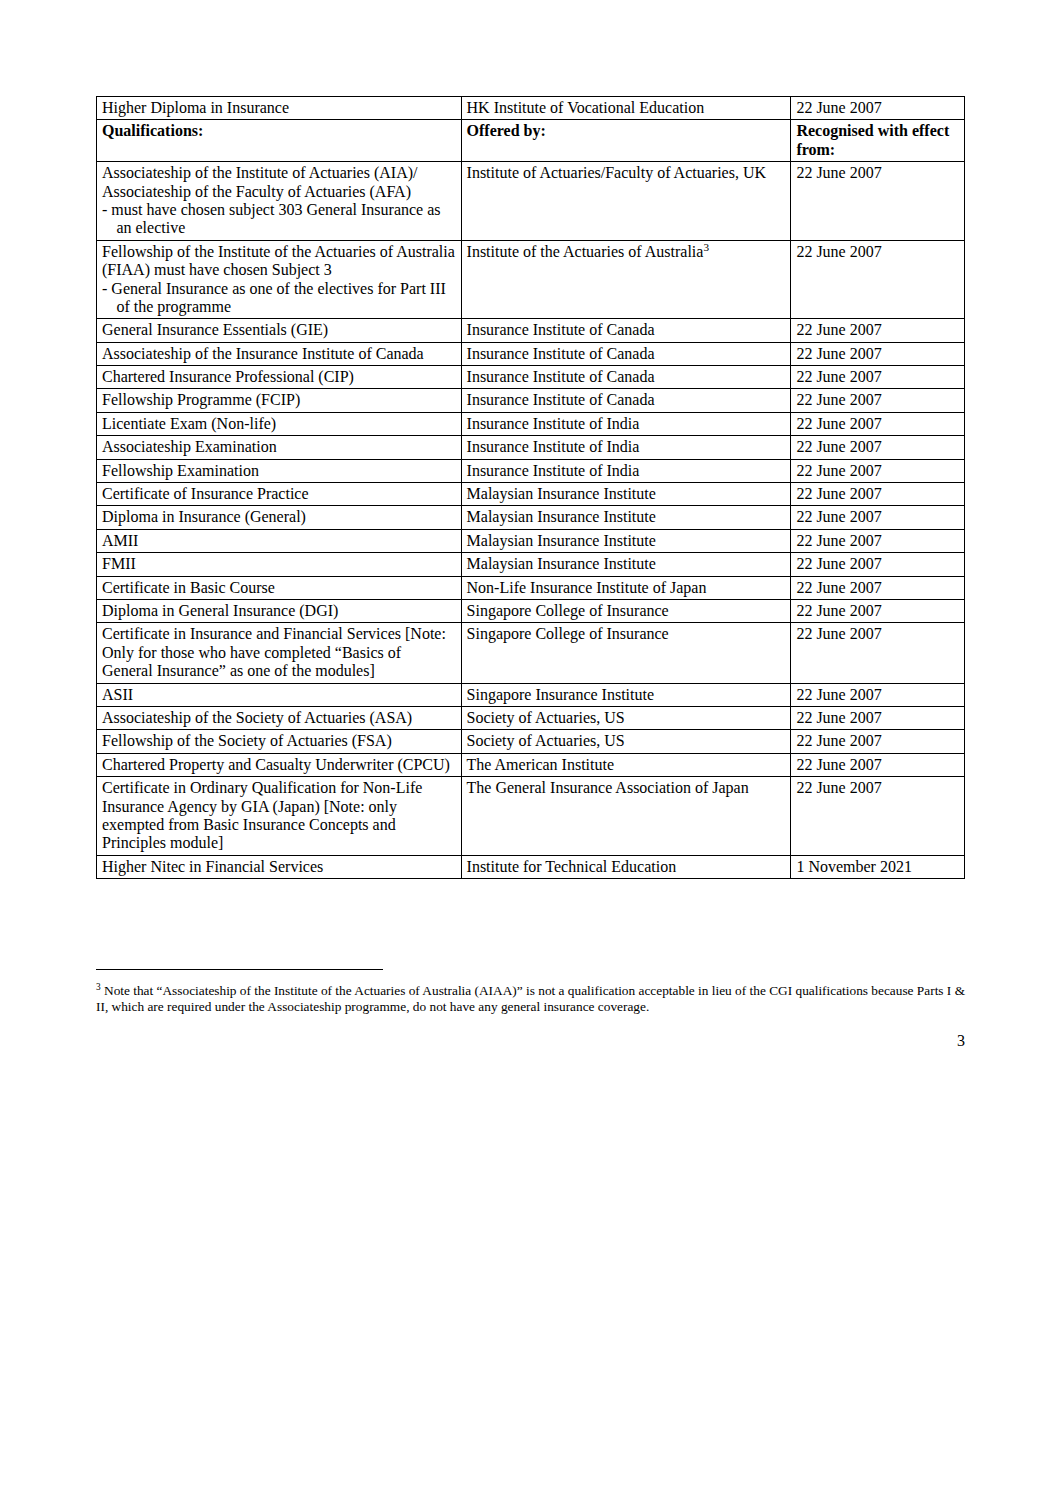| Higher Diploma in Insurance | HK Institute of Vocational Education | 22 June 2007 |
| Qualifications: | Offered by: | Recognised with effect from: |
| Associateship of the Institute of Actuaries (AIA)/ Associateship of the Faculty of Actuaries (AFA) must have chosen subject 303 General Insurance as an elective | Institute of Actuaries/Faculty of Actuaries, UK | 22 June 2007 |
| Fellowship of the Institute of the Actuaries of Australia (FIAA) must have chosen Subject 3 General Insurance as one of the electives for Part III of the programme | Institute of the Actuaries of Australia 3 | 22 June 2007 |
| General Insurance Essentials (GIE) | Insurance Institute of Canada | 22 June 2007 |
| Associateship of the Insurance Institute of Canada | Insurance Institute of Canada | 22 June 2007 |
| Chartered Insurance Professional (CIP) | Insurance Institute of Canada | 22 June 2007 |
| Fellowship Programme (FCIP) | Insurance Institute of Canada | 22 June 2007 |
| Licentiate Exam (Non-life) | Insurance Institute of India | 22 June 2007 |
| Associateship Examination | Insurance Institute of India | 22 June 2007 |
| Fellowship Examination | Insurance Institute of India | 22 June 2007 |
| Certificate of Insurance Practice | Malaysian Insurance Institute | 22 June 2007 |
| Diploma in Insurance (General) | Malaysian Insurance Institute | 22 June 2007 |
| AMII | Malaysian Insurance Institute | 22 June 2007 |
| FMII | Malaysian Insurance Institute | 22 June 2007 |
| Certificate in Basic Course | Non-Life Insurance Institute of Japan | 22 June 2007 |
| Diploma in General Insurance (DGI) | Singapore College of Insurance | 22 June 2007 |
| Certificate in Insurance and Financial Services [Note: Only for those who have completed “Basics of General Insurance” as one of the modules] | Singapore College of Insurance | 22 June 2007 |
| ASII | Singapore Insurance Institute | 22 June 2007 |
| Associateship of the Society of Actuaries (ASA) | Society of Actuaries, US | 22 June 2007 |
| Fellowship of the Society of Actuaries (FSA) | Society of Actuaries, US | 22 June 2007 |
| Chartered Property and Casualty Underwriter (CPCU) | The American Institute | 22 June 2007 |
| Certificate in Ordinary Qualification for Non-Life Insurance Agency by GIA (Japan) [Note: only exempted from Basic Insurance Concepts and Principles module] | The General Insurance Association of Japan | 22 June 2007 |
| Higher Nitec in Financial Services | Institute for Technical Education | 1 November 2021 |
3 Note that “Associateship of the Institute of the Actuaries of Australia (AIAA)” is not a qualification acceptable in lieu of the CGI qualifications because Parts I & II, which are required under the Associateship programme, do not have any general insurance coverage.
3